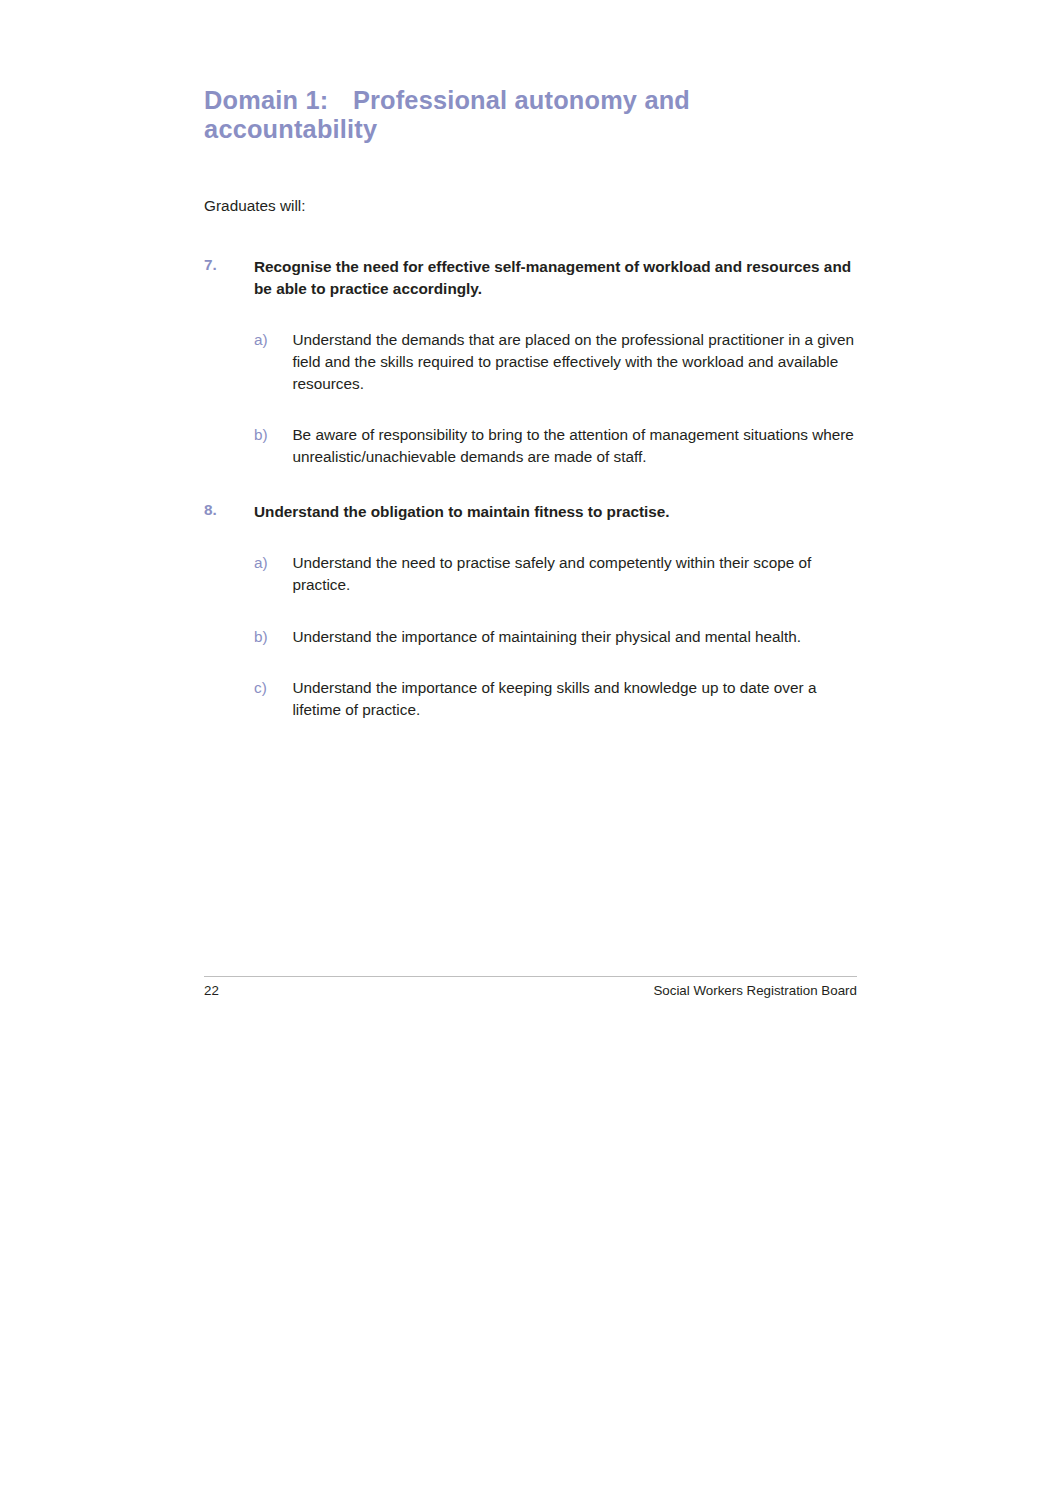Domain 1: Professional autonomy and accountability
Graduates will:
7.
Recognise the need for effective self-management of workload and resources and be able to practice accordingly.
a) Understand the demands that are placed on the professional practitioner in a given field and the skills required to practise effectively with the workload and available resources.
b) Be aware of responsibility to bring to the attention of management situations where unrealistic/unachievable demands are made of staff.
8.
Understand the obligation to maintain fitness to practise.
a) Understand the need to practise safely and competently within their scope of practice.
b) Understand the importance of maintaining their physical and mental health.
c) Understand the importance of keeping skills and knowledge up to date over a lifetime of practice.
22 Social Workers Registration Board